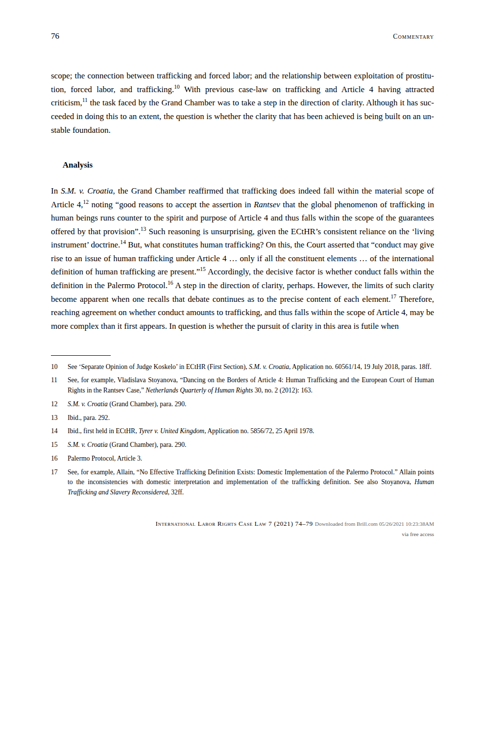76 Commentary
scope; the connection between trafficking and forced labor; and the relationship between exploitation of prostitution, forced labor, and trafficking.10 With previous case-law on trafficking and Article 4 having attracted criticism,11 the task faced by the Grand Chamber was to take a step in the direction of clarity. Although it has succeeded in doing this to an extent, the question is whether the clarity that has been achieved is being built on an unstable foundation.
Analysis
In S.M. v. Croatia, the Grand Chamber reaffirmed that trafficking does indeed fall within the material scope of Article 4,12 noting “good reasons to accept the assertion in Rantsev that the global phenomenon of trafficking in human beings runs counter to the spirit and purpose of Article 4 and thus falls within the scope of the guarantees offered by that provision”.13 Such reasoning is unsurprising, given the ECtHR’s consistent reliance on the ‘living instrument’ doctrine.14 But, what constitutes human trafficking? On this, the Court asserted that “conduct may give rise to an issue of human trafficking under Article 4 … only if all the constituent elements … of the international definition of human trafficking are present.”15 Accordingly, the decisive factor is whether conduct falls within the definition in the Palermo Protocol.16 A step in the direction of clarity, perhaps. However, the limits of such clarity become apparent when one recalls that debate continues as to the precise content of each element.17 Therefore, reaching agreement on whether conduct amounts to trafficking, and thus falls within the scope of Article 4, may be more complex than it first appears. In question is whether the pursuit of clarity in this area is futile when
See ‘Separate Opinion of Judge Koskelo’ in ECtHR (First Section), S.M. v. Croatia, Application no. 60561/14, 19 July 2018, paras. 18ff.
See, for example, Vladislava Stoyanova, “Dancing on the Borders of Article 4: Human Trafficking and the European Court of Human Rights in the Rantsev Case,” Netherlands Quarterly of Human Rights 30, no. 2 (2012): 163.
S.M. v. Croatia (Grand Chamber), para. 290.
Ibid., para. 292.
Ibid., first held in ECtHR, Tyrer v. United Kingdom, Application no. 5856/72, 25 April 1978.
S.M. v. Croatia (Grand Chamber), para. 290.
Palermo Protocol, Article 3.
See, for example, Allain, “No Effective Trafficking Definition Exists: Domestic Implementation of the Palermo Protocol.” Allain points to the inconsistencies with domestic interpretation and implementation of the trafficking definition. See also Stoyanova, Human Trafficking and Slavery Reconsidered, 32ff.
International Labor Rights Case Law 7 (2021) 74–79 Downloaded from Brill.com 05/26/2021 10:23:38AM via free access